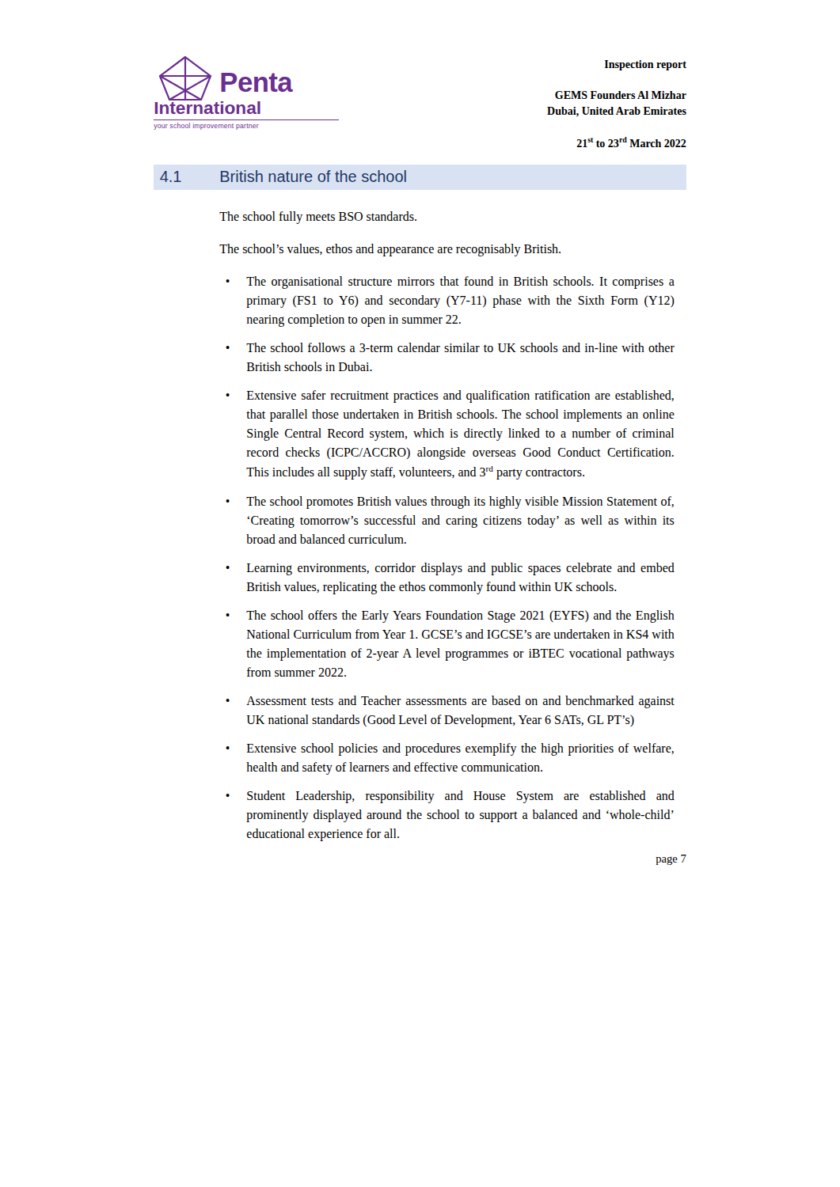Penta
International
your school improvement partner
Inspection report
GEMS Founders Al Mizhar
Dubai, United Arab Emirates
21st to 23rd March 2022
4.1
British nature of the school
The school fully meets BSO standards.
The school’s values, ethos and appearance are recognisably British.
The organisational structure mirrors that found in British schools. It comprises a primary (FS1 to Y6) and secondary (Y7-11) phase with the Sixth Form (Y12) nearing completion to open in summer 22.
The school follows a 3-term calendar similar to UK schools and in-line with other British schools in Dubai.
Extensive safer recruitment practices and qualification ratification are established, that parallel those undertaken in British schools. The school implements an online Single Central Record system, which is directly linked to a number of criminal record checks (ICPC/ACCRO) alongside overseas Good Conduct Certification. This includes all supply staff, volunteers, and 3rd party contractors.
The school promotes British values through its highly visible Mission Statement of, ‘Creating tomorrow’s successful and caring citizens today’ as well as within its broad and balanced curriculum.
Learning environments, corridor displays and public spaces celebrate and embed British values, replicating the ethos commonly found within UK schools.
The school offers the Early Years Foundation Stage 2021 (EYFS) and the English National Curriculum from Year 1. GCSE’s and IGCSE’s are undertaken in KS4 with the implementation of 2-year A level programmes or iBTEC vocational pathways from summer 2022.
Assessment tests and Teacher assessments are based on and benchmarked against UK national standards (Good Level of Development, Year 6 SATs, GL PT’s)
Extensive school policies and procedures exemplify the high priorities of welfare, health and safety of learners and effective communication.
Student Leadership, responsibility and House System are established and prominently displayed around the school to support a balanced and ‘whole-child’ educational experience for all.
page 7